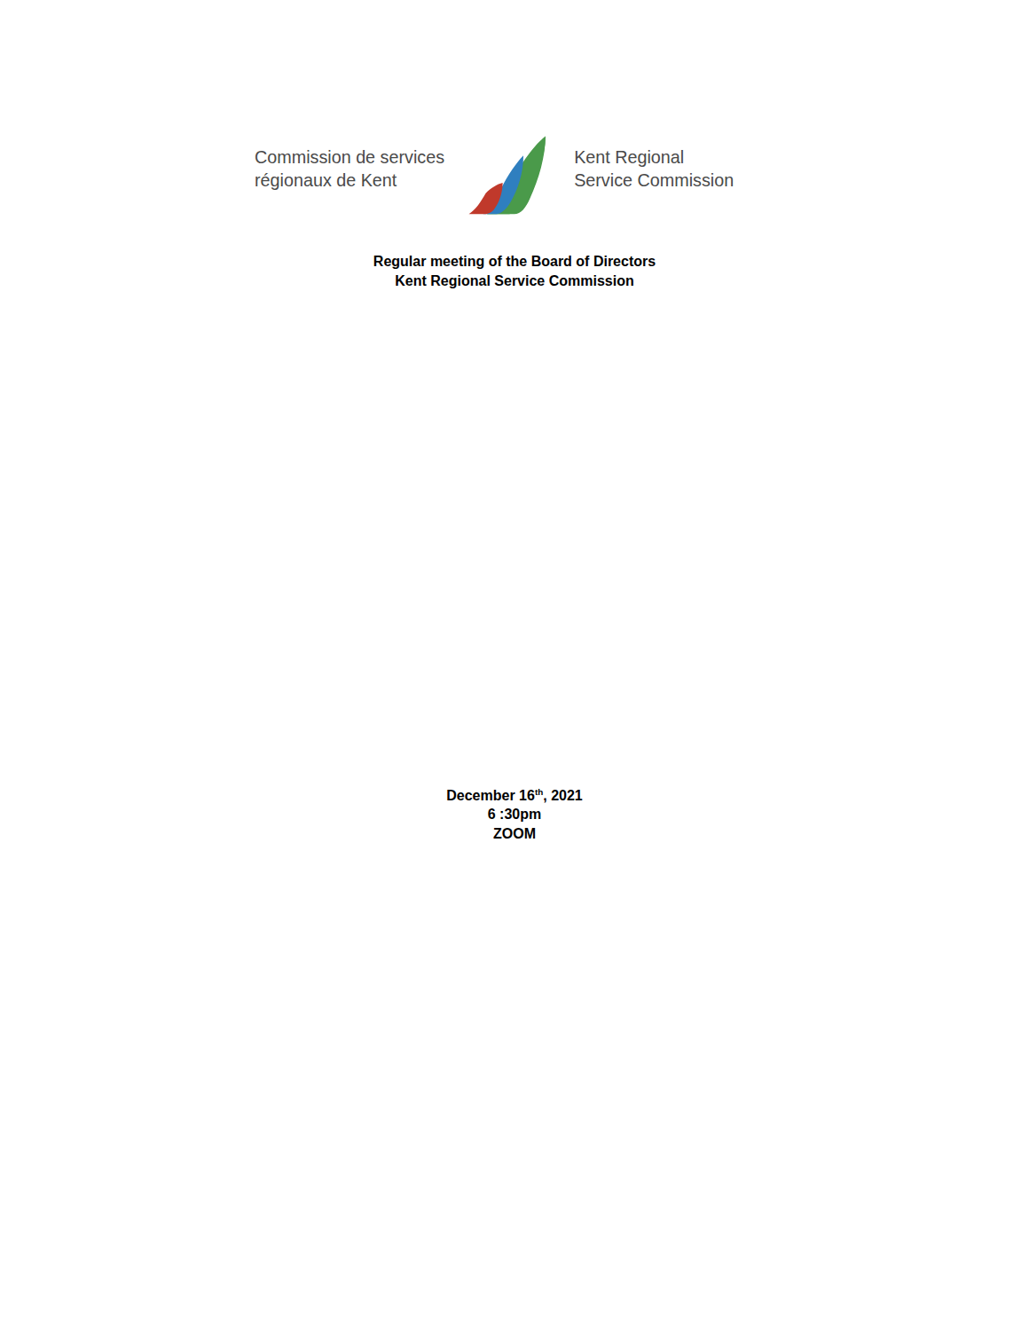Commission de services régionaux de Kent Kent Regional Service Commission
Regular meeting of the Board of Directors
Kent Regional Service Commission
December 16th, 2021
6 :30pm
ZOOM